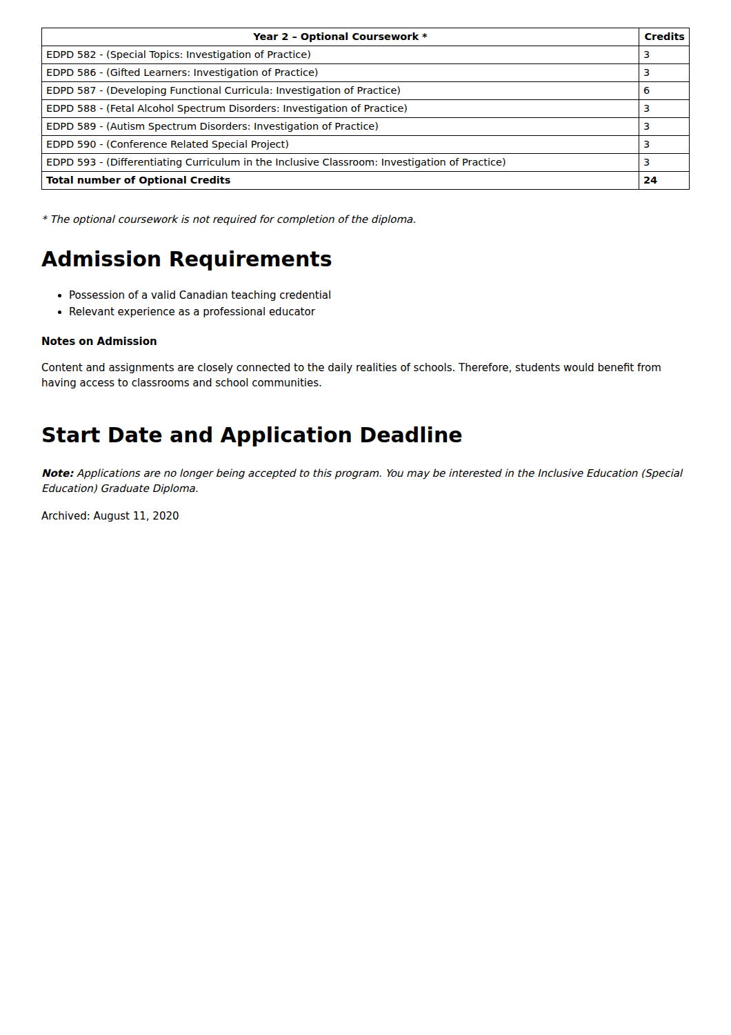| Year 2 – Optional Coursework * | Credits |
| --- | --- |
| EDPD 582 - (Special Topics: Investigation of Practice) | 3 |
| EDPD 586 - (Gifted Learners: Investigation of Practice) | 3 |
| EDPD 587 - (Developing Functional Curricula: Investigation of Practice) | 6 |
| EDPD 588 - (Fetal Alcohol Spectrum Disorders: Investigation of Practice) | 3 |
| EDPD 589 - (Autism Spectrum Disorders: Investigation of Practice) | 3 |
| EDPD 590 - (Conference Related Special Project) | 3 |
| EDPD 593 - (Differentiating Curriculum in the Inclusive Classroom: Investigation of Practice) | 3 |
| Total number of Optional Credits | 24 |
* The optional coursework is not required for completion of the diploma.
Admission Requirements
Possession of a valid Canadian teaching credential
Relevant experience as a professional educator
Notes on Admission
Content and assignments are closely connected to the daily realities of schools. Therefore, students would benefit from having access to classrooms and school communities.
Start Date and Application Deadline
Note: Applications are no longer being accepted to this program. You may be interested in the Inclusive Education (Special Education) Graduate Diploma.
Archived: August 11, 2020